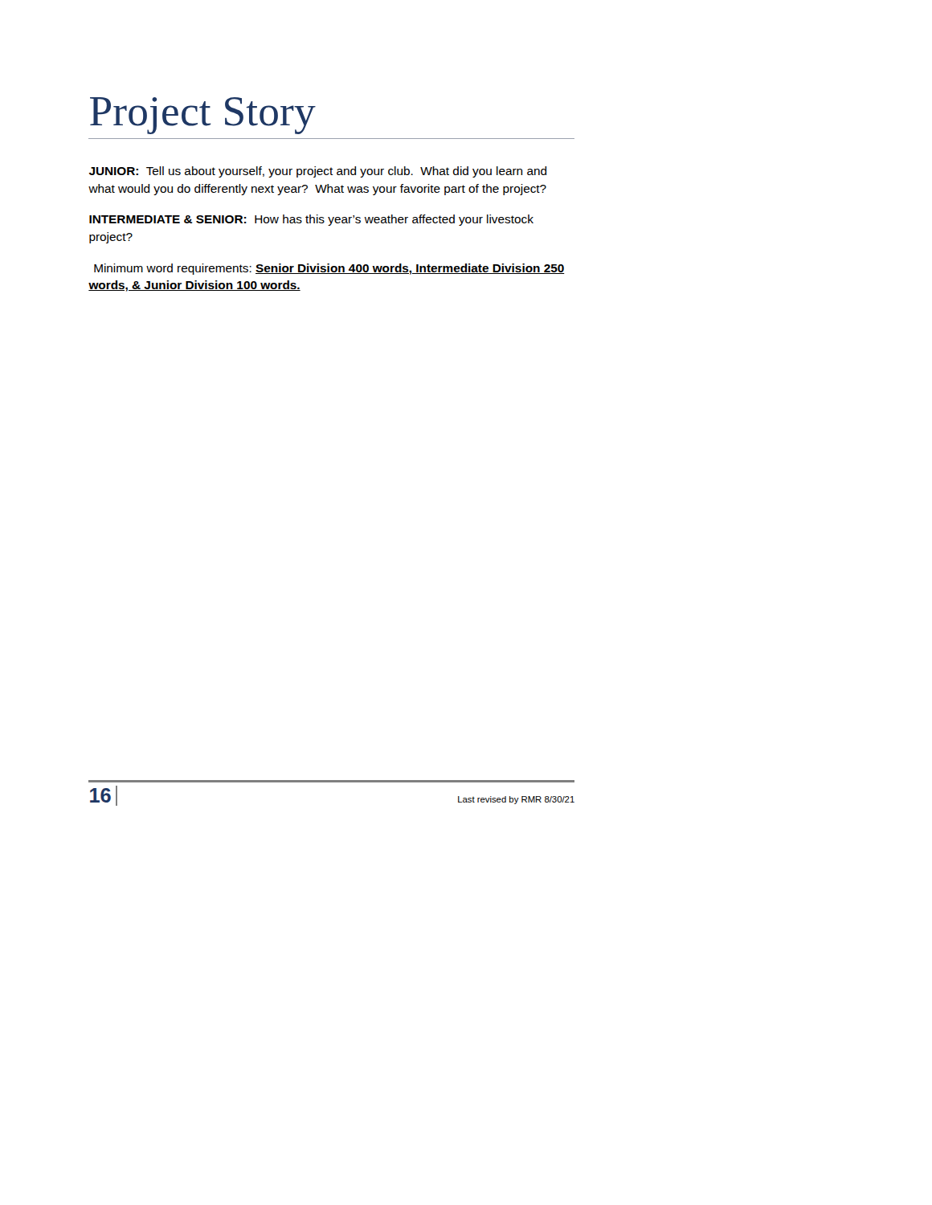Project Story
JUNIOR: Tell us about yourself, your project and your club. What did you learn and what would you do differently next year? What was your favorite part of the project?
INTERMEDIATE & SENIOR: How has this year’s weather affected your livestock project?
Minimum word requirements: Senior Division 400 words, Intermediate Division 250 words, & Junior Division 100 words.
16 Last revised by RMR 8/30/21